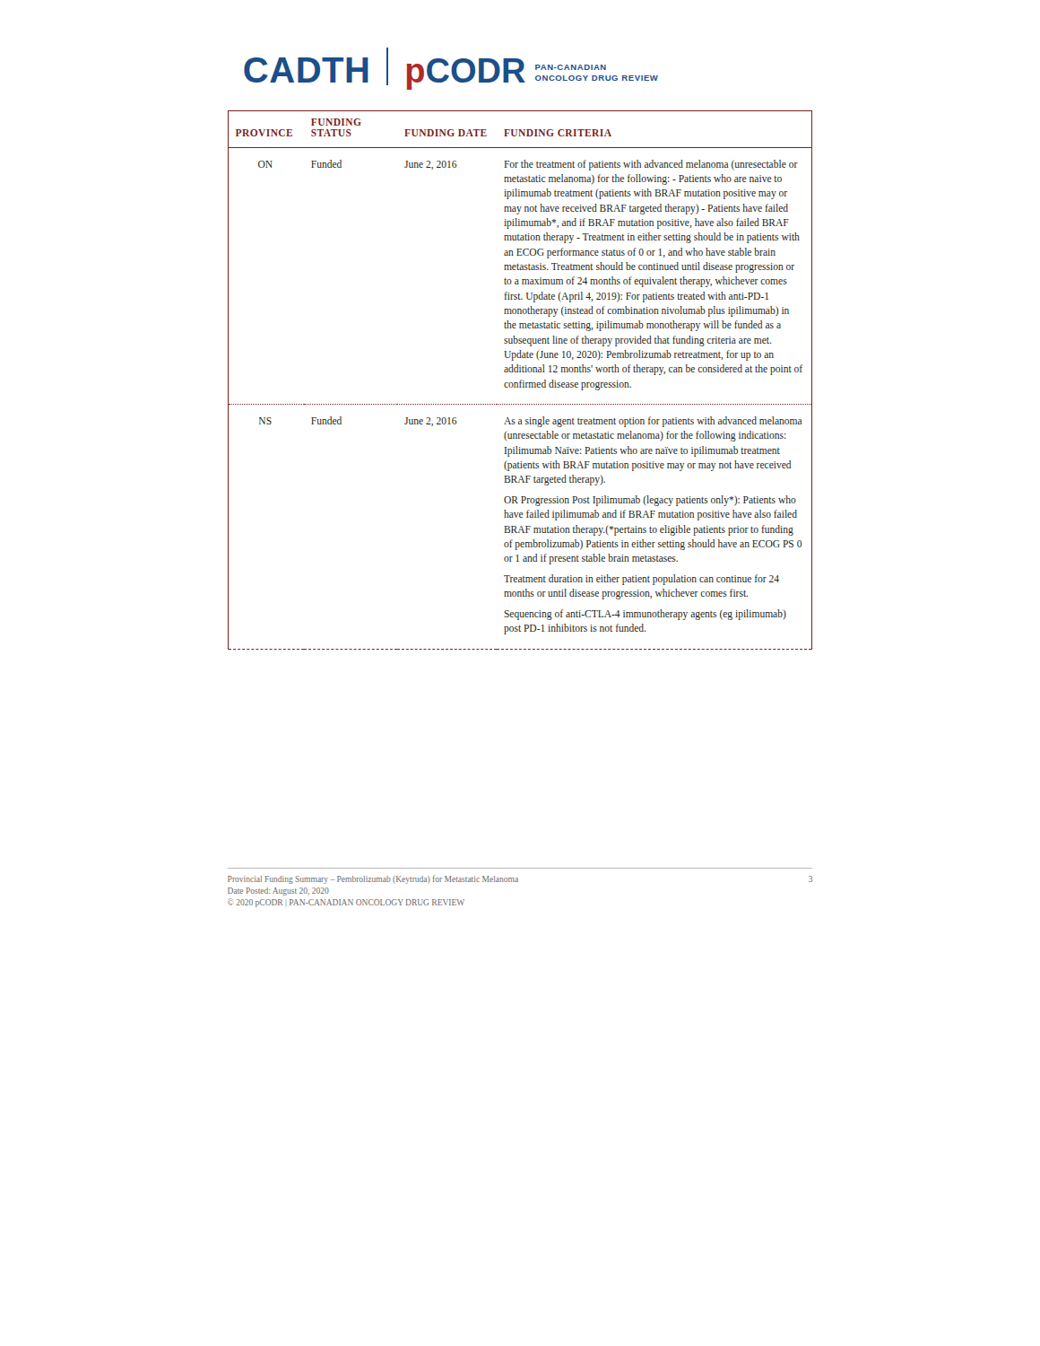CADTH
p CODR
PAN-CANADIAN
ONCOLOGY DRUG REVIEW
| PROVINCE | FUNDING STATUS | FUNDING DATE | FUNDING CRITERIA |
| --- | --- | --- | --- |
| ON | Funded | June 2, 2016 | For the treatment of patients with advanced melanoma (unresectable or metastatic melanoma) for the following: - Patients who are naive to ipilimumab treatment (patients with BRAF mutation positive may or may not have received BRAF targeted therapy) - Patients have failed ipilimumab*, and if BRAF mutation positive, have also failed BRAF mutation therapy - Treatment in either setting should be in patients with an ECOG performance status of 0 or 1, and who have stable brain metastasis. Treatment should be continued until disease progression or to a maximum of 24 months of equivalent therapy, whichever comes first. Update (April 4, 2019): For patients treated with anti-PD-1 monotherapy (instead of combination nivolumab plus ipilimumab) in the metastatic setting, ipilimumab monotherapy will be funded as a subsequent line of therapy provided that funding criteria are met. Update (June 10, 2020): Pembrolizumab retreatment, for up to an additional 12 months' worth of therapy, can be considered at the point of confirmed disease progression. |
| NS | Funded | June 2, 2016 | As a single agent treatment option for patients with advanced melanoma (unresectable or metastatic melanoma) for the following indications: Ipilimumab Naïve: Patients who are naïve to ipilimumab treatment (patients with BRAF mutation positive may or may not have received BRAF targeted therapy). OR Progression Post Ipilimumab (legacy patients only*): Patients who have failed ipilimumab and if BRAF mutation positive have also failed BRAF mutation therapy.(*pertains to eligible patients prior to funding of pembrolizumab) Patients in either setting should have an ECOG PS 0 or 1 and if present stable brain metastases. Treatment duration in either patient population can continue for 24 months or until disease progression, whichever comes first. Sequencing of anti-CTLA-4 immunotherapy agents (eg ipilimumab) post PD-1 inhibitors is not funded. |
3
Provincial Funding Summary – Pembrolizumab (Keytruda) for Metastatic Melanoma
Date Posted: August 20, 2020
© 2020 pCODR | PAN-CANADIAN ONCOLOGY DRUG REVIEW